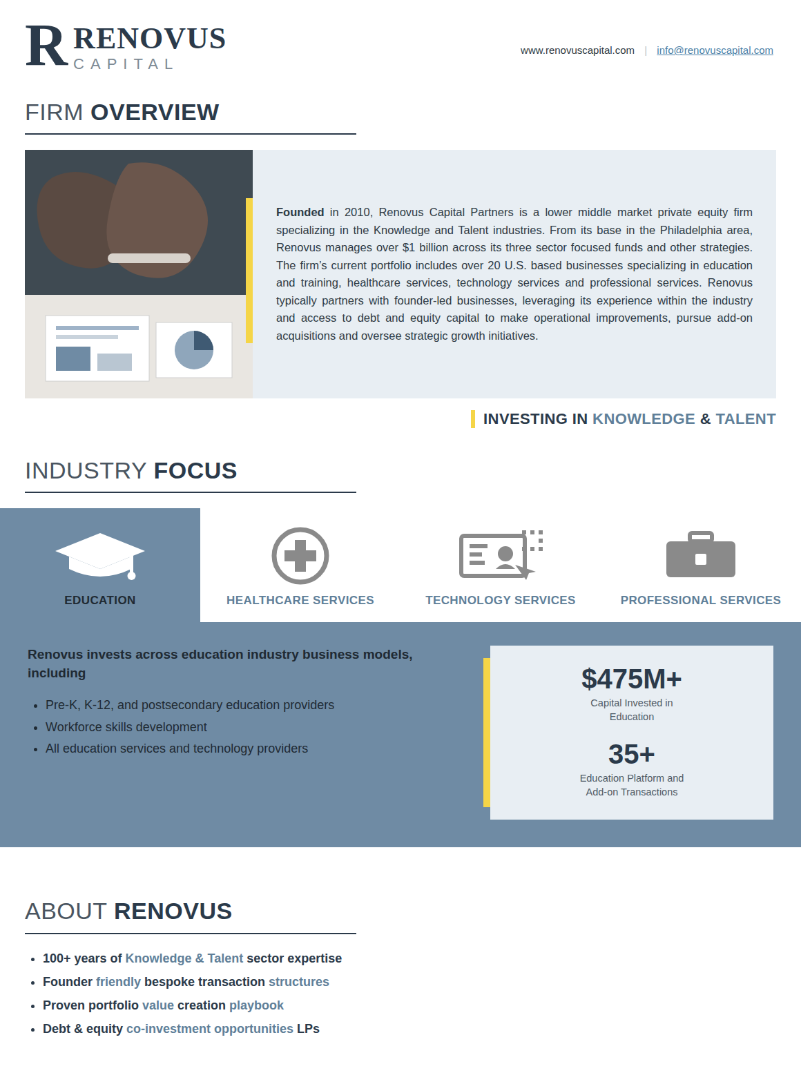R
RENOVUS CAPITAL
www.renovuscapital.com | info@renovuscapital.com
FIRM OVERVIEW
Founded in 2010, Renovus Capital Partners is a lower middle market private equity firm specializing in the Knowledge and Talent industries. From its base in the Philadelphia area, Renovus manages over $1 billion across its three sector focused funds and other strategies. The firm’s current portfolio includes over 20 U.S. based businesses specializing in education and training, healthcare services, technology services and professional services. Renovus typically partners with founder-led businesses, leveraging its experience within the industry and access to debt and equity capital to make operational improvements, pursue add-on acquisitions and oversee strategic growth initiatives.
INVESTING IN KNOWLEDGE & TALENT
INDUSTRY FOCUS
EDUCATION
HEALTHCARE SERVICES
TECHNOLOGY SERVICES
PROFESSIONAL SERVICES
Renovus invests across education industry business models, including
Pre-K, K-12, and postsecondary education providers
Workforce skills development
All education services and technology providers
$475M+
Capital Invested in
Education
35+
Education Platform and
Add-on Transactions
ABOUT RENOVUS
100+ years of Knowledge & Talent sector expertise
Founder friendly bespoke transaction structures
Proven portfolio value creation playbook
Debt & equity co-investment opportunities LPs